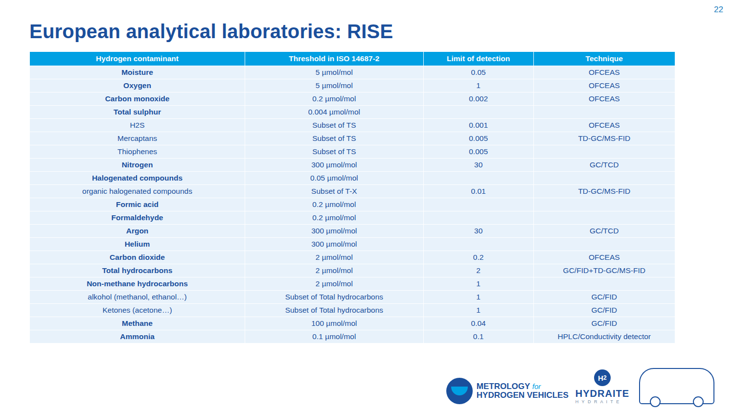22
European analytical laboratories: RISE
| Hydrogen contaminant | Threshold in ISO 14687-2 | Limit of detection | Technique |
| --- | --- | --- | --- |
| Moisture | 5 µmol/mol | 0.05 | OFCEAS |
| Oxygen | 5 µmol/mol | 1 | OFCEAS |
| Carbon monoxide | 0.2 µmol/mol | 0.002 | OFCEAS |
| Total sulphur | 0.004 µmol/mol | | |
| H2S | Subset of TS | 0.001 | OFCEAS |
| Mercaptans | Subset of TS | 0.005 | TD-GC/MS-FID |
| Thiophenes | Subset of TS | 0.005 | |
| Nitrogen | 300 µmol/mol | 30 | GC/TCD |
| Halogenated compounds | 0.05 µmol/mol | | |
| organic halogenated compounds | Subset of T-X | 0.01 | TD-GC/MS-FID |
| Formic acid | 0.2 µmol/mol | | |
| Formaldehyde | 0.2 µmol/mol | | |
| Argon | 300 µmol/mol | 30 | GC/TCD |
| Helium | 300 µmol/mol | | |
| Carbon dioxide | 2 µmol/mol | 0.2 | OFCEAS |
| Total hydrocarbons | 2 µmol/mol | 2 | GC/FID+TD-GC/MS-FID |
| Non-methane hydrocarbons | 2 µmol/mol | 1 | |
| alkohol (methanol, ethanol…) | Subset of Total hydrocarbons | 1 | GC/FID |
| Ketones (acetone…) | Subset of Total hydrocarbons | 1 | GC/FID |
| Methane | 100 µmol/mol | 0.04 | GC/FID |
| Ammonia | 0.1 µmol/mol | 0.1 | HPLC/Conductivity detector |
METROLOGY for
HYDROGEN VEHICLES
H2
HYDRAITE
H Y D R A I T E